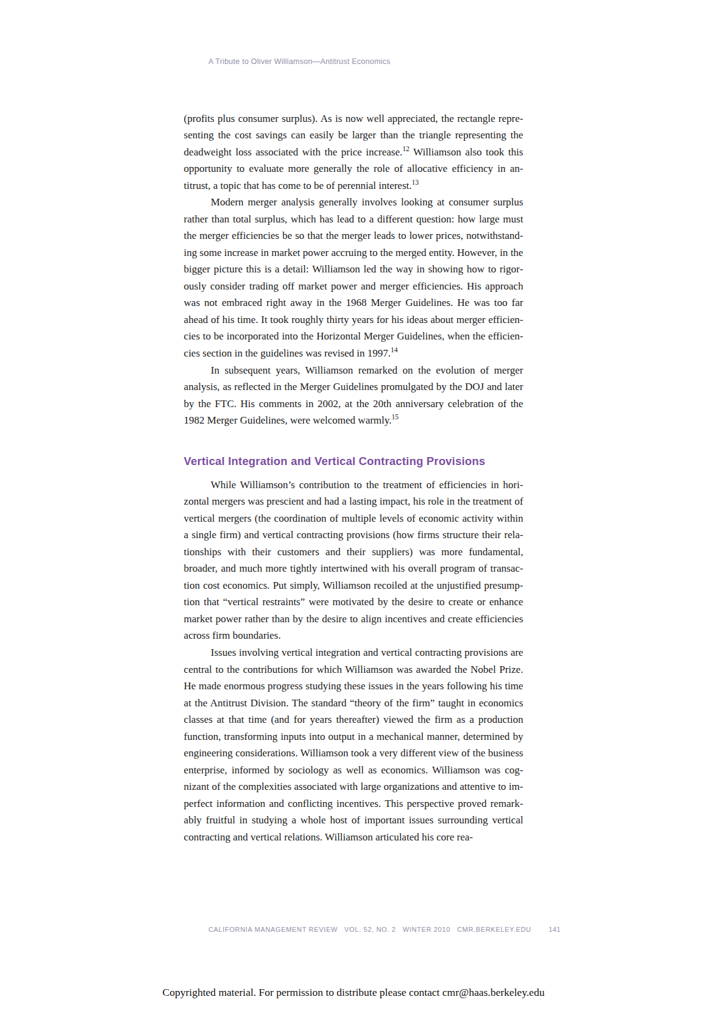A Tribute to Oliver Williamson—Antitrust Economics
(profits plus consumer surplus). As is now well appreciated, the rectangle representing the cost savings can easily be larger than the triangle representing the deadweight loss associated with the price increase.12 Williamson also took this opportunity to evaluate more generally the role of allocative efficiency in antitrust, a topic that has come to be of perennial interest.13
Modern merger analysis generally involves looking at consumer surplus rather than total surplus, which has lead to a different question: how large must the merger efficiencies be so that the merger leads to lower prices, notwithstanding some increase in market power accruing to the merged entity. However, in the bigger picture this is a detail: Williamson led the way in showing how to rigorously consider trading off market power and merger efficiencies. His approach was not embraced right away in the 1968 Merger Guidelines. He was too far ahead of his time. It took roughly thirty years for his ideas about merger efficiencies to be incorporated into the Horizontal Merger Guidelines, when the efficiencies section in the guidelines was revised in 1997.14
In subsequent years, Williamson remarked on the evolution of merger analysis, as reflected in the Merger Guidelines promulgated by the DOJ and later by the FTC. His comments in 2002, at the 20th anniversary celebration of the 1982 Merger Guidelines, were welcomed warmly.15
Vertical Integration and Vertical Contracting Provisions
While Williamson’s contribution to the treatment of efficiencies in horizontal mergers was prescient and had a lasting impact, his role in the treatment of vertical mergers (the coordination of multiple levels of economic activity within a single firm) and vertical contracting provisions (how firms structure their relationships with their customers and their suppliers) was more fundamental, broader, and much more tightly intertwined with his overall program of transaction cost economics. Put simply, Williamson recoiled at the unjustified presumption that “vertical restraints” were motivated by the desire to create or enhance market power rather than by the desire to align incentives and create efficiencies across firm boundaries.
Issues involving vertical integration and vertical contracting provisions are central to the contributions for which Williamson was awarded the Nobel Prize. He made enormous progress studying these issues in the years following his time at the Antitrust Division. The standard “theory of the firm” taught in economics classes at that time (and for years thereafter) viewed the firm as a production function, transforming inputs into output in a mechanical manner, determined by engineering considerations. Williamson took a very different view of the business enterprise, informed by sociology as well as economics. Williamson was cognizant of the complexities associated with large organizations and attentive to imperfect information and conflicting incentives. This perspective proved remarkably fruitful in studying a whole host of important issues surrounding vertical contracting and vertical relations. Williamson articulated his core rea-
CALIFORNIA MANAGEMENT REVIEW VOL. 52, NO. 2 WINTER 2010 CMR.BERKELEY.EDU 141
Copyrighted material. For permission to distribute please contact cmr@haas.berkeley.edu